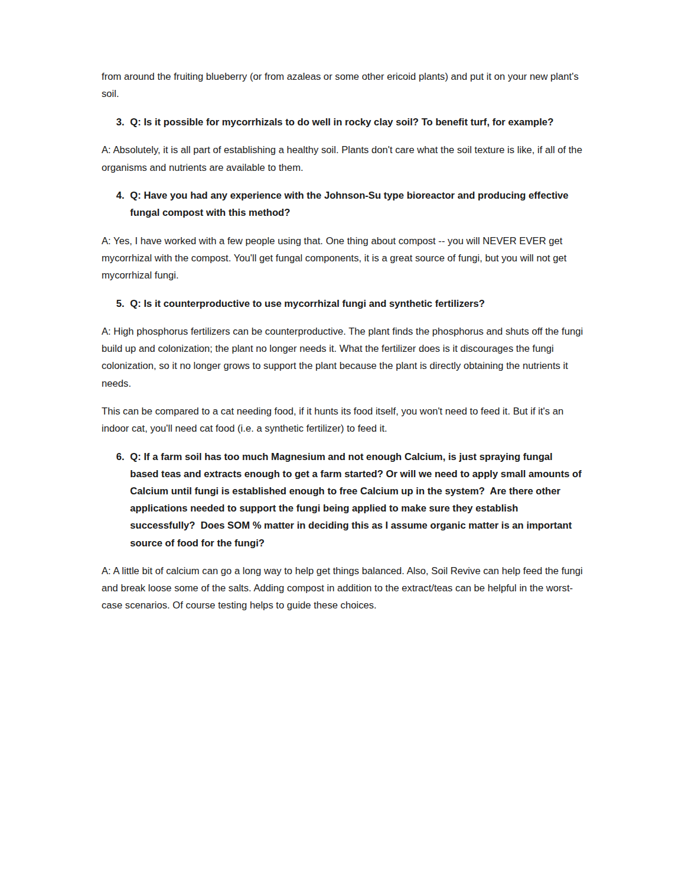from around the fruiting blueberry (or from azaleas or some other ericoid plants) and put it on your new plant's soil.
Q: Is it possible for mycorrhizals to do well in rocky clay soil? To benefit turf, for example?
A: Absolutely, it is all part of establishing a healthy soil. Plants don't care what the soil texture is like, if all of the organisms and nutrients are available to them.
Q: Have you had any experience with the Johnson-Su type bioreactor and producing effective fungal compost with this method?
A: Yes, I have worked with a few people using that. One thing about compost -- you will NEVER EVER get mycorrhizal with the compost. You'll get fungal components, it is a great source of fungi, but you will not get mycorrhizal fungi.
Q: Is it counterproductive to use mycorrhizal fungi and synthetic fertilizers?
A: High phosphorus fertilizers can be counterproductive. The plant finds the phosphorus and shuts off the fungi build up and colonization; the plant no longer needs it. What the fertilizer does is it discourages the fungi colonization, so it no longer grows to support the plant because the plant is directly obtaining the nutrients it needs.
This can be compared to a cat needing food, if it hunts its food itself, you won't need to feed it. But if it's an indoor cat, you'll need cat food (i.e. a synthetic fertilizer) to feed it.
Q: If a farm soil has too much Magnesium and not enough Calcium, is just spraying fungal based teas and extracts enough to get a farm started? Or will we need to apply small amounts of Calcium until fungi is established enough to free Calcium up in the system? Are there other applications needed to support the fungi being applied to make sure they establish successfully? Does SOM % matter in deciding this as I assume organic matter is an important source of food for the fungi?
A: A little bit of calcium can go a long way to help get things balanced. Also, Soil Revive can help feed the fungi and break loose some of the salts. Adding compost in addition to the extract/teas can be helpful in the worst-case scenarios. Of course testing helps to guide these choices.